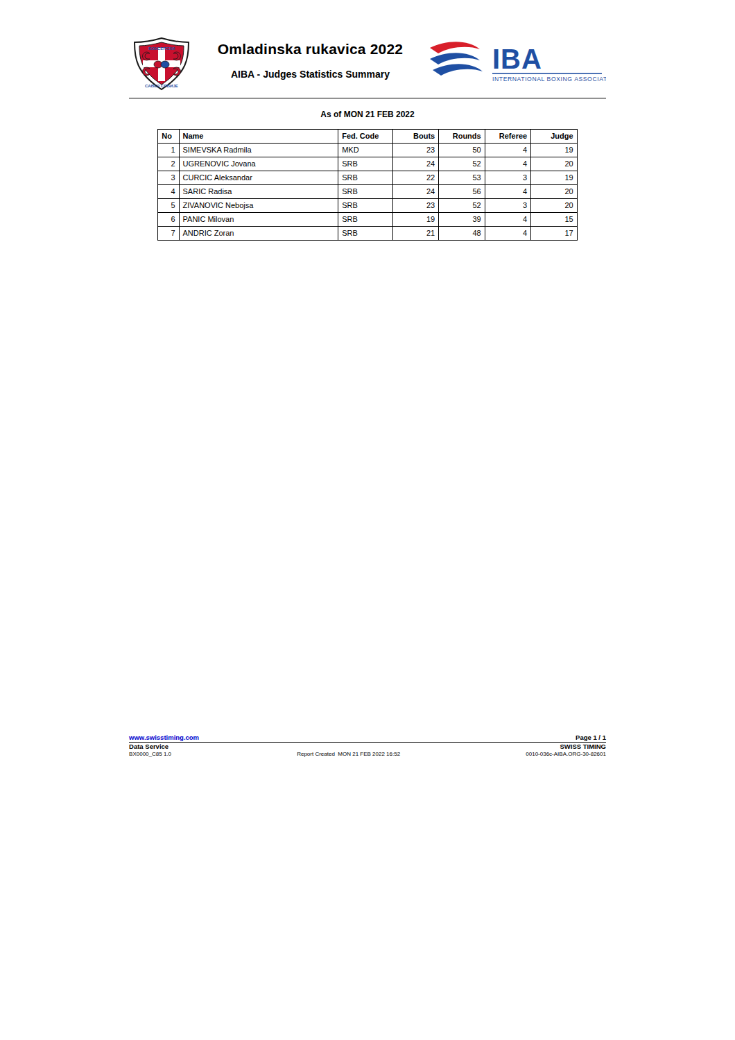БОКСЕРСКИ САВЕЗ СРБИЈЕ
Omladinska rukavica 2022
AIBA - Judges Statistics Summary
IBA INTERNATIONAL BOXING ASSOCIATION
As of MON 21 FEB 2022
| No | Name | Fed. Code | Bouts | Rounds | Referee | Judge |
| --- | --- | --- | --- | --- | --- | --- |
| 1 | SIMEVSKA Radmila | MKD | 23 | 50 | 4 | 19 |
| 2 | UGRENOVIC Jovana | SRB | 24 | 52 | 4 | 20 |
| 3 | CURCIC Aleksandar | SRB | 22 | 53 | 3 | 19 |
| 4 | SARIC Radisa | SRB | 24 | 56 | 4 | 20 |
| 5 | ZIVANOVIC Nebojsa | SRB | 23 | 52 | 3 | 20 |
| 6 | PANIC Milovan | SRB | 19 | 39 | 4 | 15 |
| 7 | ANDRIC Zoran | SRB | 21 | 48 | 4 | 17 |
www.swisstiming.com Page 1 / 1
Data Service SWISS TIMING
BX0000_C85 1.0 Report Created MON 21 FEB 2022 16:52 0010-036c-AIBA.ORG-30-82601